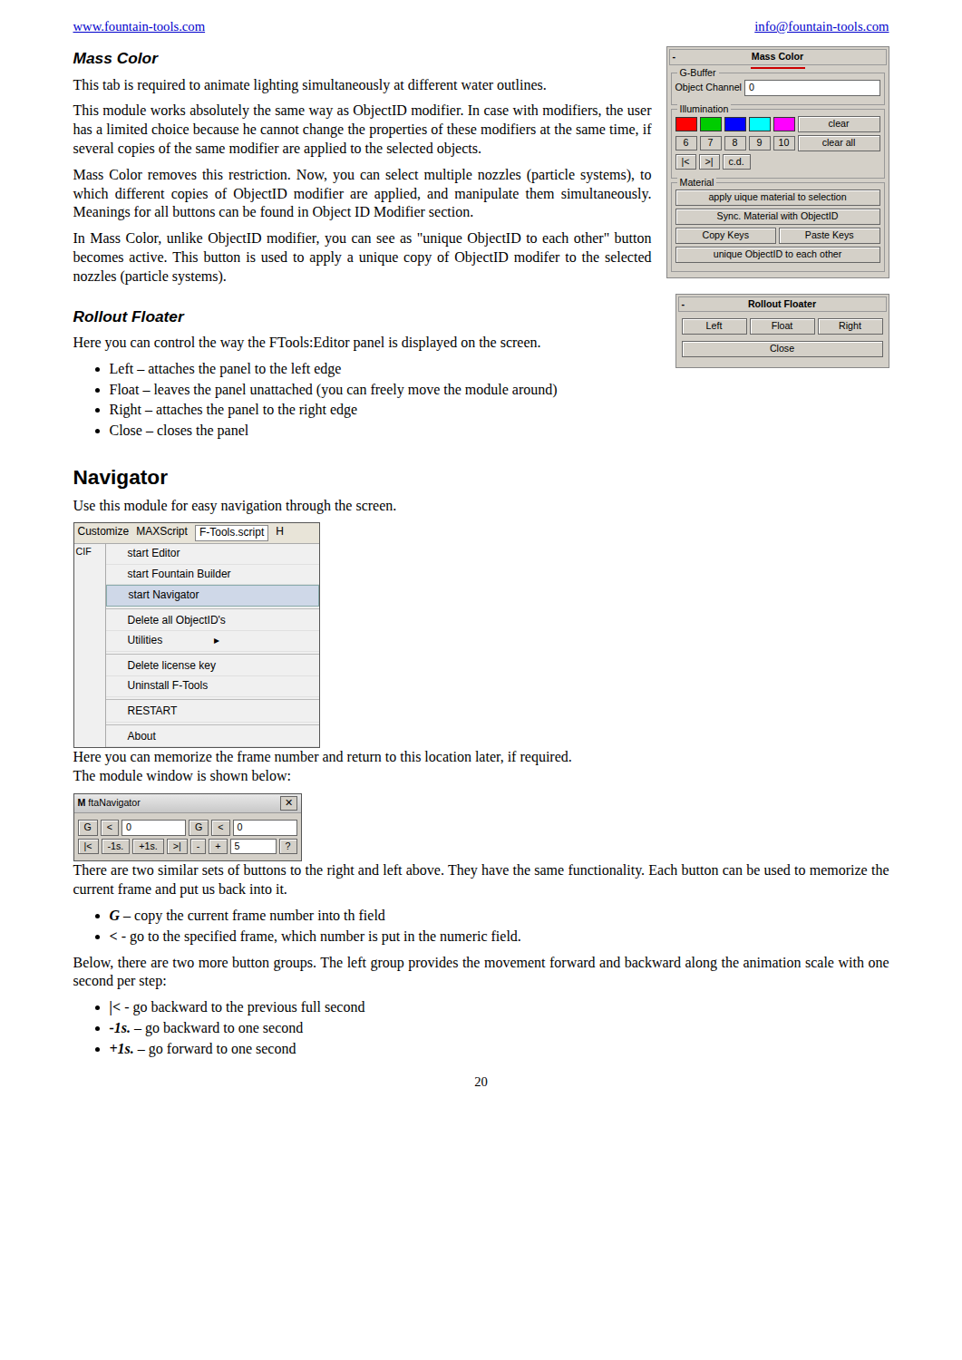www.fountain-tools.com info@fountain-tools.com
-Mass Color
G-Buffer
Object Channel 0
Illumination
clear
6 7 8 9 10 clear all
|< >| c.d.
Material
apply uique material to selection
Sync. Material with ObjectID
Copy Keys Paste Keys
unique ObjectID to each other
Mass Color
This tab is required to animate lighting simultaneously at different water outlines.
This module works absolutely the same way as ObjectID modifier. In case with modifiers, the user has a limited choice because he cannot change the properties of these modifiers at the same time, if several copies of the same modifier are applied to the selected objects.
Mass Color removes this restriction. Now, you can select multiple nozzles (particle systems), to which different copies of ObjectID modifier are applied, and manipulate them simultaneously. Meanings for all buttons can be found in Object ID Modifier section.
In Mass Color, unlike ObjectID modifier, you can see as "unique ObjectID to each other" button becomes active. This button is used to apply a unique copy of ObjectID modifer to the selected nozzles (particle systems).
-Rollout Floater
Left Float Right
Close
Rollout Floater
Here you can control the way the FTools:Editor panel is displayed on the screen.
Left – attaches the panel to the left edge
Float – leaves the panel unattached (you can freely move the module around)
Right – attaches the panel to the right edge
Close – closes the panel
Navigator
Use this module for easy navigation through the screen.
Customize MAXScript F-Tools.script H
CIF
start Editor
start Fountain Builder
start Navigator
Delete all ObjectID's
Utilities ▸
Delete license key
Uninstall F-Tools
RESTART
About
Here you can memorize the frame number and return to this location later, if required.
The module window is shown below:
M ftaNavigator ✕
G < 0 G < 0
|< -1s. +1s. >| - + 5 ?
There are two similar sets of buttons to the right and left above. They have the same functionality. Each button can be used to memorize the current frame and put us back into it.
G – copy the current frame number into th field
< - go to the specified frame, which number is put in the numeric field.
Below, there are two more button groups. The left group provides the movement forward and backward along the animation scale with one second per step:
|< - go backward to the previous full second
-1s. – go backward to one second
+1s. – go forward to one second
20